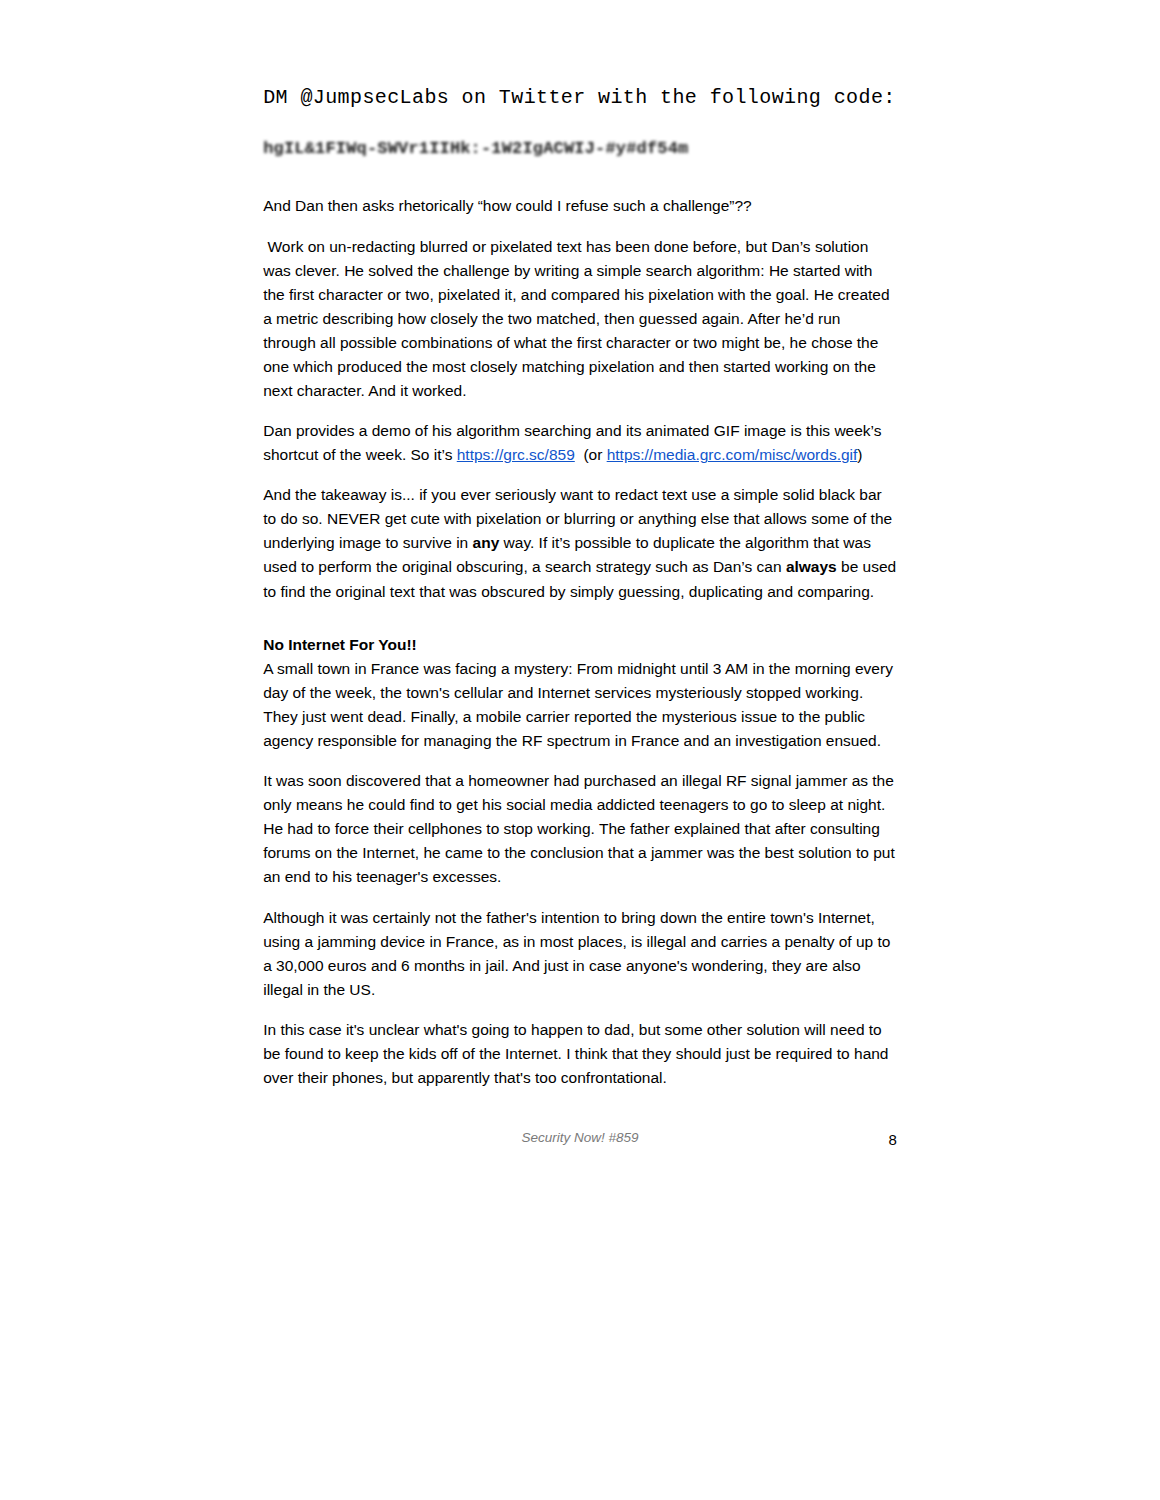DM @JumpsecLabs on Twitter with the following code:
hgIL&1FIWq-SWVr1IIHk:-1W2IgACWIJ-#y#df54m
And Dan then asks rhetorically “how could I refuse such a challenge”??
Work on un-redacting blurred or pixelated text has been done before, but Dan’s solution was clever. He solved the challenge by writing a simple search algorithm: He started with the first character or two, pixelated it, and compared his pixelation with the goal. He created a metric describing how closely the two matched, then guessed again. After he’d run through all possible combinations of what the first character or two might be, he chose the one which produced the most closely matching pixelation and then started working on the next character. And it worked.
Dan provides a demo of his algorithm searching and its animated GIF image is this week’s shortcut of the week. So it’s https://grc.sc/859 (or https://media.grc.com/misc/words.gif)
And the takeaway is... if you ever seriously want to redact text use a simple solid black bar to do so. NEVER get cute with pixelation or blurring or anything else that allows some of the underlying image to survive in any way. If it’s possible to duplicate the algorithm that was used to perform the original obscuring, a search strategy such as Dan’s can always be used to find the original text that was obscured by simply guessing, duplicating and comparing.
No Internet For You!!
A small town in France was facing a mystery: From midnight until 3 AM in the morning every day of the week, the town's cellular and Internet services mysteriously stopped working. They just went dead. Finally, a mobile carrier reported the mysterious issue to the public agency responsible for managing the RF spectrum in France and an investigation ensued.
It was soon discovered that a homeowner had purchased an illegal RF signal jammer as the only means he could find to get his social media addicted teenagers to go to sleep at night. He had to force their cellphones to stop working. The father explained that after consulting forums on the Internet, he came to the conclusion that a jammer was the best solution to put an end to his teenager's excesses.
Although it was certainly not the father's intention to bring down the entire town's Internet, using a jamming device in France, as in most places, is illegal and carries a penalty of up to a 30,000 euros and 6 months in jail. And just in case anyone's wondering, they are also illegal in the US.
In this case it's unclear what's going to happen to dad, but some other solution will need to be found to keep the kids off of the Internet. I think that they should just be required to hand over their phones, but apparently that's too confrontational.
Security Now! #859 8